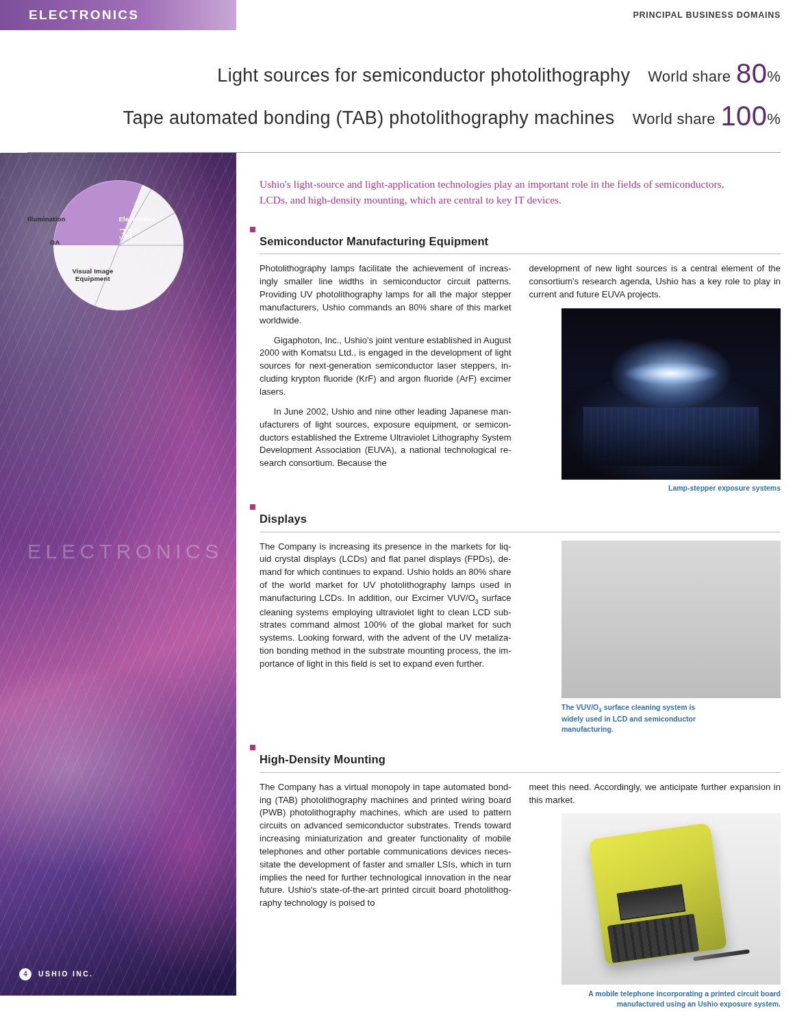ELECTRONICS
PRINCIPAL BUSINESS DOMAINS
Light sources for semiconductor photolithography World share 80% Tape automated bonding (TAB) photolithography machines World share 100%
Illumination
OA
Visual Image
Equipment
Electronics 31%
ELECTRONICS
4
USHIO INC.
Ushio's light-source and light-application technologies play an important role in the fields of semiconductors, LCDs, and high-density mounting, which are central to key IT devices.
Semiconductor Manufacturing Equipment
Photolithography lamps facilitate the achievement of increasingly smaller line widths in semiconductor circuit patterns. Providing UV photolithography lamps for all the major stepper manufacturers, Ushio commands an 80% share of this market worldwide.
Gigaphoton, Inc., Ushio's joint venture established in August 2000 with Komatsu Ltd., is engaged in the development of light sources for next-generation semiconductor laser steppers, including krypton fluoride (KrF) and argon fluoride (ArF) excimer lasers.
In June 2002, Ushio and nine other leading Japanese manufacturers of light sources, exposure equipment, or semiconductors established the Extreme Ultraviolet Lithography System Development Association (EUVA), a national technological research consortium. Because the
development of new light sources is a central element of the consortium's research agenda, Ushio has a key role to play in current and future EUVA projects.
Lamp-stepper exposure systems
Displays
The Company is increasing its presence in the markets for liquid crystal displays (LCDs) and flat panel displays (FPDs), demand for which continues to expand. Ushio holds an 80% share of the world market for UV photolithography lamps used in manufacturing LCDs. In addition, our Excimer VUV/O3 surface cleaning systems employing ultraviolet light to clean LCD substrates command almost 100% of the global market for such systems. Looking forward, with the advent of the UV metalization bonding method in the substrate mounting process, the importance of light in this field is set to expand even further.
The VUV/O3 surface cleaning system is widely used in LCD and semiconductor manufacturing.
High-Density Mounting
The Company has a virtual monopoly in tape automated bonding (TAB) photolithography machines and printed wiring board (PWB) photolithography machines, which are used to pattern circuits on advanced semiconductor substrates. Trends toward increasing miniaturization and greater functionality of mobile telephones and other portable communications devices necessitate the development of faster and smaller LSIs, which in turn implies the need for further technological innovation in the near future. Ushio's state-of-the-art printed circuit board photolithography technology is poised to
meet this need. Accordingly, we anticipate further expansion in this market.
A mobile telephone incorporating a printed circuit board manufactured using an Ushio exposure system.